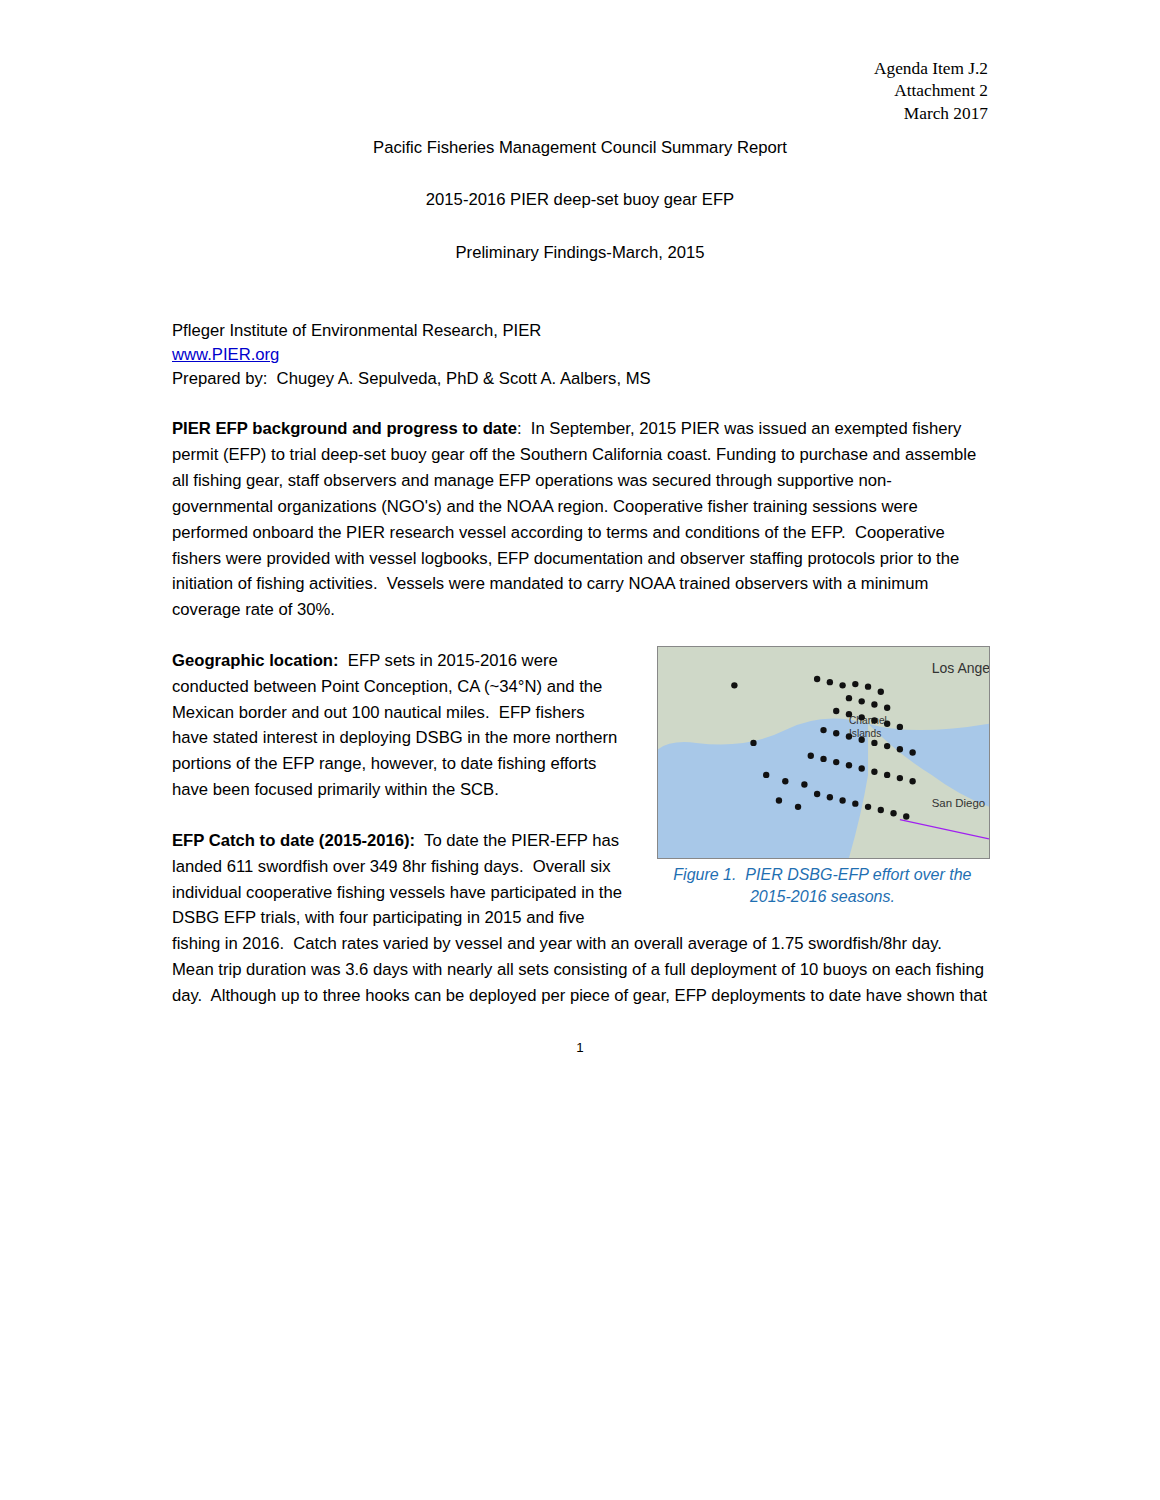Agenda Item J.2
Attachment 2
March 2017
Pacific Fisheries Management Council Summary Report
2015-2016 PIER deep-set buoy gear EFP
Preliminary Findings-March, 2015
Pfleger Institute of Environmental Research, PIER
www.PIER.org
Prepared by: Chugey A. Sepulveda, PhD & Scott A. Aalbers, MS
PIER EFP background and progress to date: In September, 2015 PIER was issued an exempted fishery permit (EFP) to trial deep-set buoy gear off the Southern California coast. Funding to purchase and assemble all fishing gear, staff observers and manage EFP operations was secured through supportive non-governmental organizations (NGO's) and the NOAA region. Cooperative fisher training sessions were performed onboard the PIER research vessel according to terms and conditions of the EFP. Cooperative fishers were provided with vessel logbooks, EFP documentation and observer staffing protocols prior to the initiation of fishing activities. Vessels were mandated to carry NOAA trained observers with a minimum coverage rate of 30%.
Figure 1. PIER DSBG-EFP effort over the 2015-2016 seasons.
Geographic location: EFP sets in 2015-2016 were conducted between Point Conception, CA (~34°N) and the Mexican border and out 100 nautical miles. EFP fishers have stated interest in deploying DSBG in the more northern portions of the EFP range, however, to date fishing efforts have been focused primarily within the SCB.
EFP Catch to date (2015-2016): To date the PIER-EFP has landed 611 swordfish over 349 8hr fishing days. Overall six individual cooperative fishing vessels have participated in the DSBG EFP trials, with four participating in 2015 and five fishing in 2016. Catch rates varied by vessel and year with an overall average of 1.75 swordfish/8hr day. Mean trip duration was 3.6 days with nearly all sets consisting of a full deployment of 10 buoys on each fishing day. Although up to three hooks can be deployed per piece of gear, EFP deployments to date have shown that
1